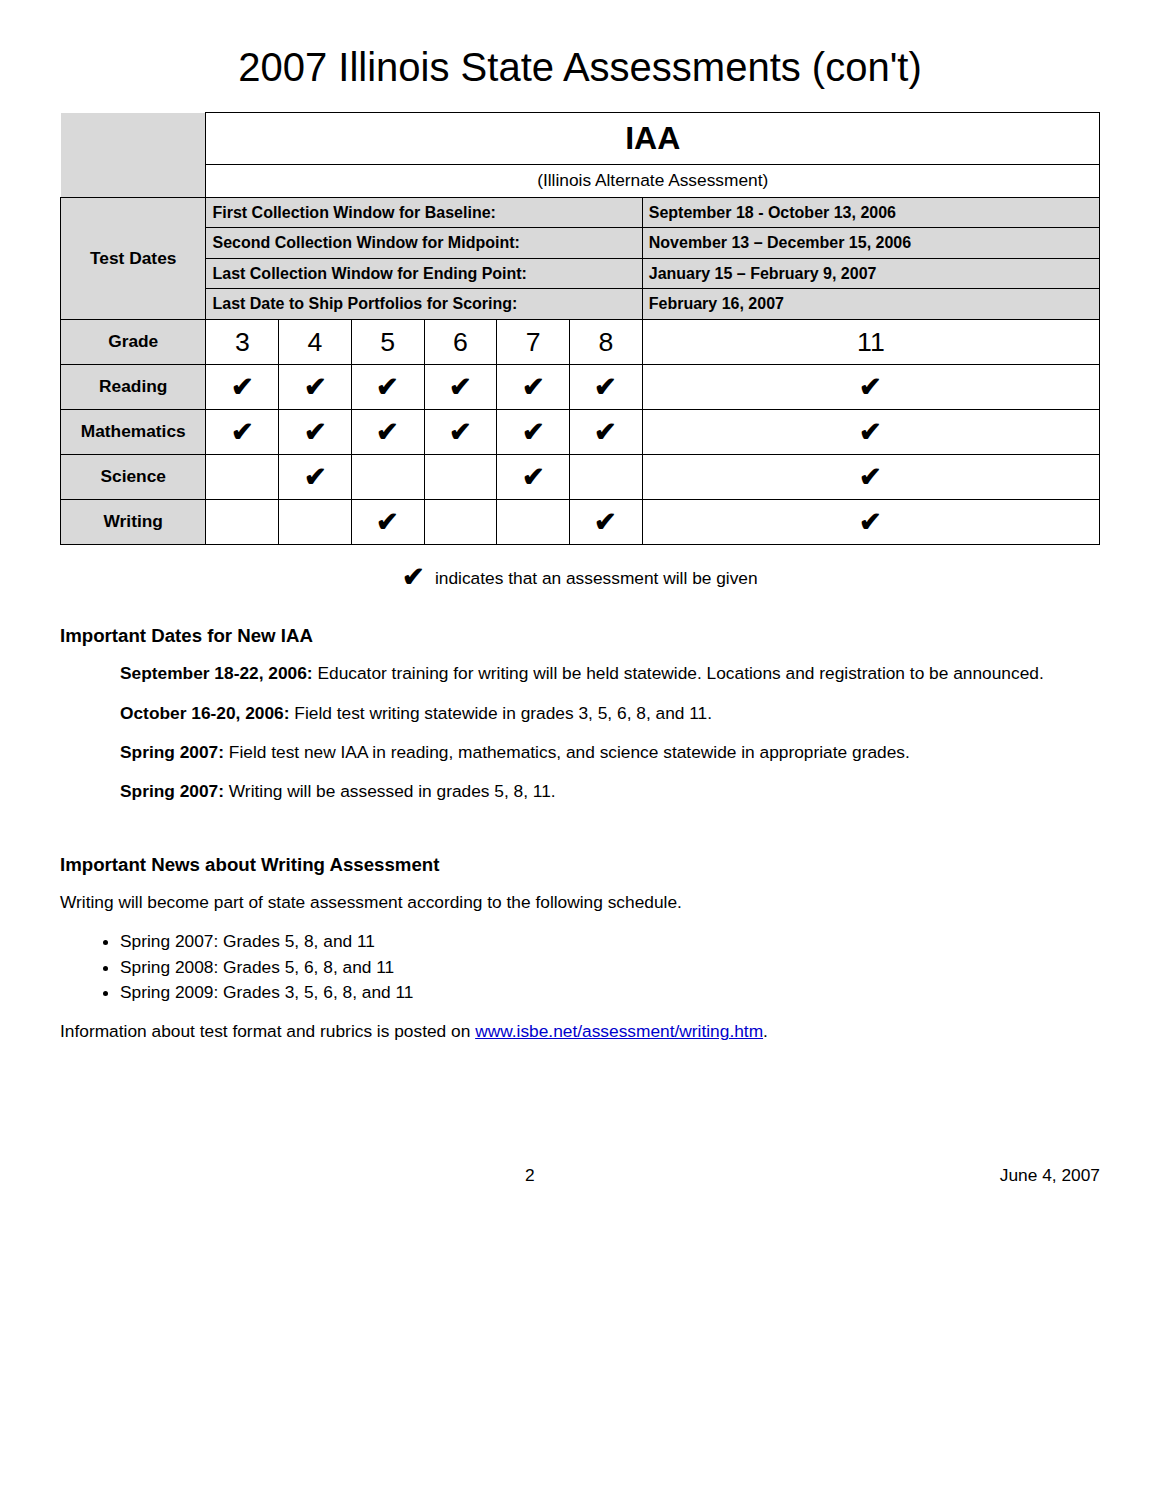2007 Illinois State Assessments (con't)
| | IAA |
| (Illinois Alternate Assessment) |
| Test Dates | First Collection Window for Baseline: | September 18 - October 13, 2006 |
| Second Collection Window for Midpoint: | November 13 – December 15, 2006 |
| Last Collection Window for Ending Point: | January 15 – February 9, 2007 |
| Last Date to Ship Portfolios for Scoring: | February 16, 2007 |
| Grade | 3 | 4 | 5 | 6 | 7 | 8 | 11 |
| Reading | ✔ | ✔ | ✔ | ✔ | ✔ | ✔ | ✔ |
| Mathematics | ✔ | ✔ | ✔ | ✔ | ✔ | ✔ | ✔ |
| Science | | ✔ | | | ✔ | | ✔ |
| Writing | | | ✔ | | | ✔ | ✔ |
✔ indicates that an assessment will be given
Important Dates for New IAA
September 18-22, 2006: Educator training for writing will be held statewide. Locations and registration to be announced.
October 16-20, 2006: Field test writing statewide in grades 3, 5, 6, 8, and 11.
Spring 2007: Field test new IAA in reading, mathematics, and science statewide in appropriate grades.
Spring 2007: Writing will be assessed in grades 5, 8, 11.
Important News about Writing Assessment
Writing will become part of state assessment according to the following schedule.
Spring 2007: Grades 5, 8, and 11
Spring 2008: Grades 5, 6, 8, and 11
Spring 2009: Grades 3, 5, 6, 8, and 11
Information about test format and rubrics is posted on www.isbe.net/assessment/writing.htm.
2 June 4, 2007